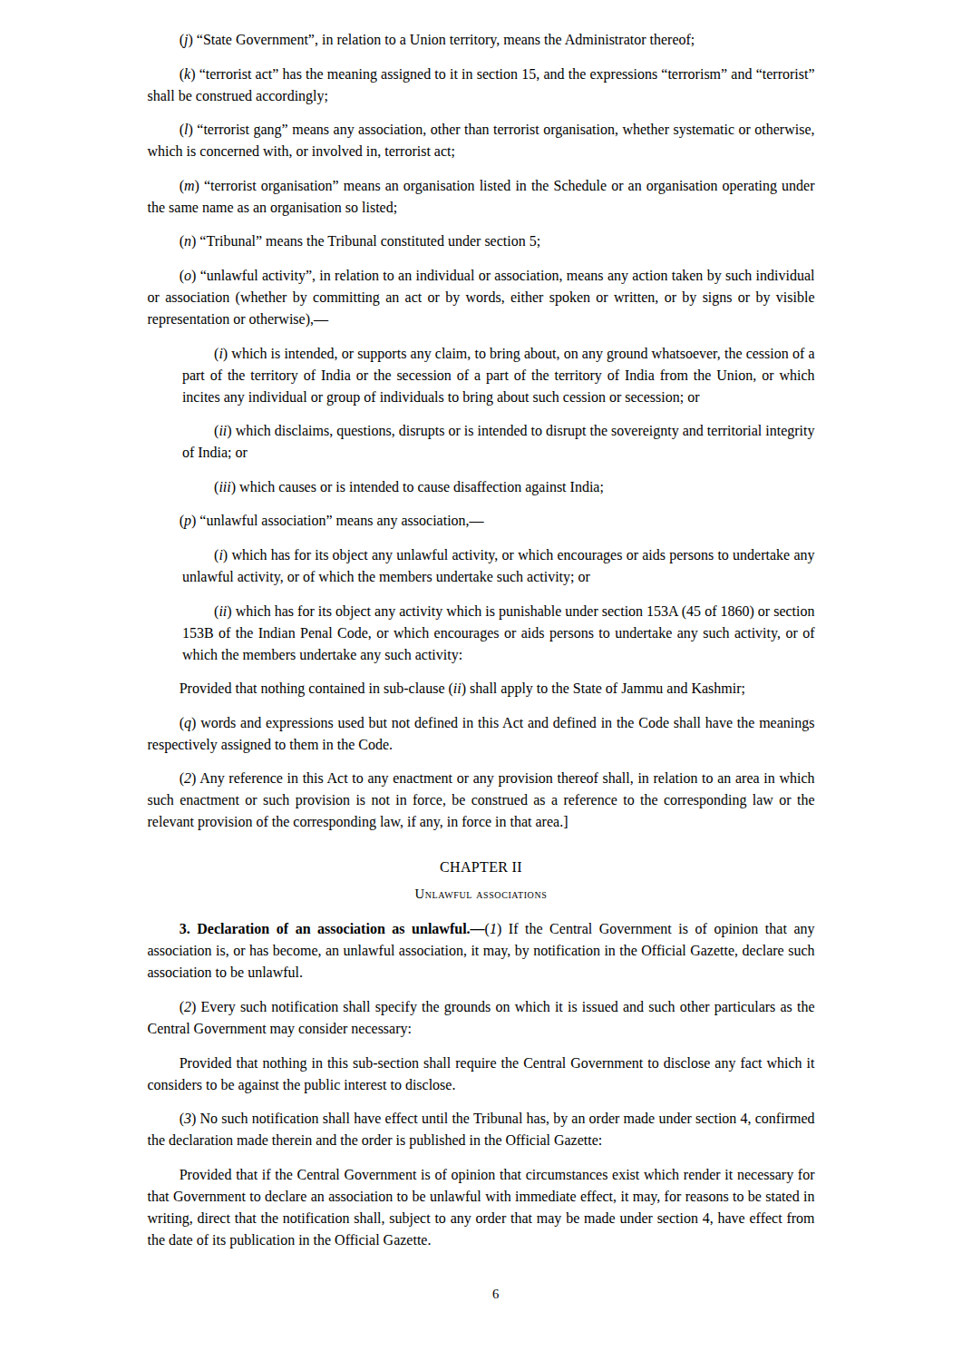(j) “State Government”, in relation to a Union territory, means the Administrator thereof;
(k) “terrorist act” has the meaning assigned to it in section 15, and the expressions “terrorism” and “terrorist” shall be construed accordingly;
(l) “terrorist gang” means any association, other than terrorist organisation, whether systematic or otherwise, which is concerned with, or involved in, terrorist act;
(m) “terrorist organisation” means an organisation listed in the Schedule or an organisation operating under the same name as an organisation so listed;
(n) “Tribunal” means the Tribunal constituted under section 5;
(o) “unlawful activity”, in relation to an individual or association, means any action taken by such individual or association (whether by committing an act or by words, either spoken or written, or by signs or by visible representation or otherwise),—
(i) which is intended, or supports any claim, to bring about, on any ground whatsoever, the cession of a part of the territory of India or the secession of a part of the territory of India from the Union, or which incites any individual or group of individuals to bring about such cession or secession; or
(ii) which disclaims, questions, disrupts or is intended to disrupt the sovereignty and territorial integrity of India; or
(iii) which causes or is intended to cause disaffection against India;
(p) “unlawful association” means any association,—
(i) which has for its object any unlawful activity, or which encourages or aids persons to undertake any unlawful activity, or of which the members undertake such activity; or
(ii) which has for its object any activity which is punishable under section 153A (45 of 1860) or section 153B of the Indian Penal Code, or which encourages or aids persons to undertake any such activity, or of which the members undertake any such activity:
Provided that nothing contained in sub-clause (ii) shall apply to the State of Jammu and Kashmir;
(q) words and expressions used but not defined in this Act and defined in the Code shall have the meanings respectively assigned to them in the Code.
(2) Any reference in this Act to any enactment or any provision thereof shall, in relation to an area in which such enactment or such provision is not in force, be construed as a reference to the corresponding law or the relevant provision of the corresponding law, if any, in force in that area.]
CHAPTER II
Unlawful associations
3. Declaration of an association as unlawful.—(1) If the Central Government is of opinion that any association is, or has become, an unlawful association, it may, by notification in the Official Gazette, declare such association to be unlawful.
(2) Every such notification shall specify the grounds on which it is issued and such other particulars as the Central Government may consider necessary:
Provided that nothing in this sub-section shall require the Central Government to disclose any fact which it considers to be against the public interest to disclose.
(3) No such notification shall have effect until the Tribunal has, by an order made under section 4, confirmed the declaration made therein and the order is published in the Official Gazette:
Provided that if the Central Government is of opinion that circumstances exist which render it necessary for that Government to declare an association to be unlawful with immediate effect, it may, for reasons to be stated in writing, direct that the notification shall, subject to any order that may be made under section 4, have effect from the date of its publication in the Official Gazette.
6